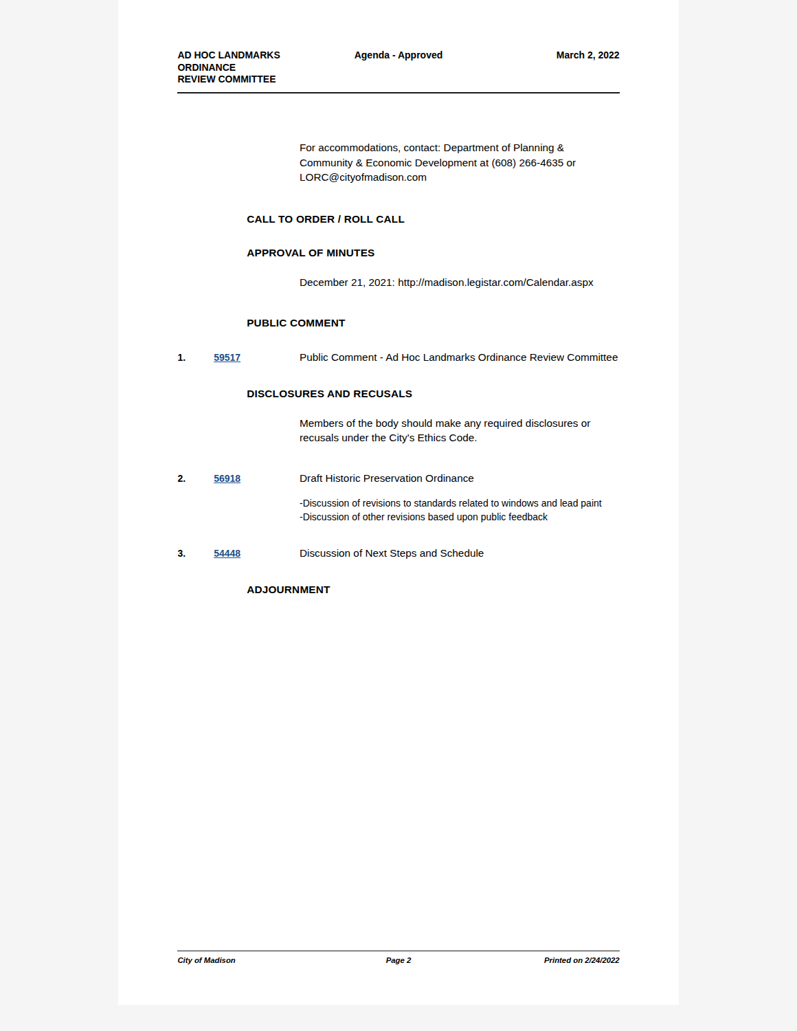Ad Hoc Landmarks Ordinance
Review Committee
Agenda - Approved
March 2, 2022
For accommodations, contact: Department of Planning & Community & Economic Development at (608) 266-4635 or LORC@cityofmadison.com
CALL TO ORDER / ROLL CALL
APPROVAL OF MINUTES
December 21, 2021: http://madison.legistar.com/Calendar.aspx
PUBLIC COMMENT
1.
59517
Public Comment - Ad Hoc Landmarks Ordinance Review Committee
DISCLOSURES AND RECUSALS
Members of the body should make any required disclosures or recusals under the City's Ethics Code.
2.
56918
Draft Historic Preservation Ordinance
-Discussion of revisions to standards related to windows and lead paint
-Discussion of other revisions based upon public feedback
3.
54448
Discussion of Next Steps and Schedule
ADJOURNMENT
City of Madison
Page 2
Printed on 2/24/2022